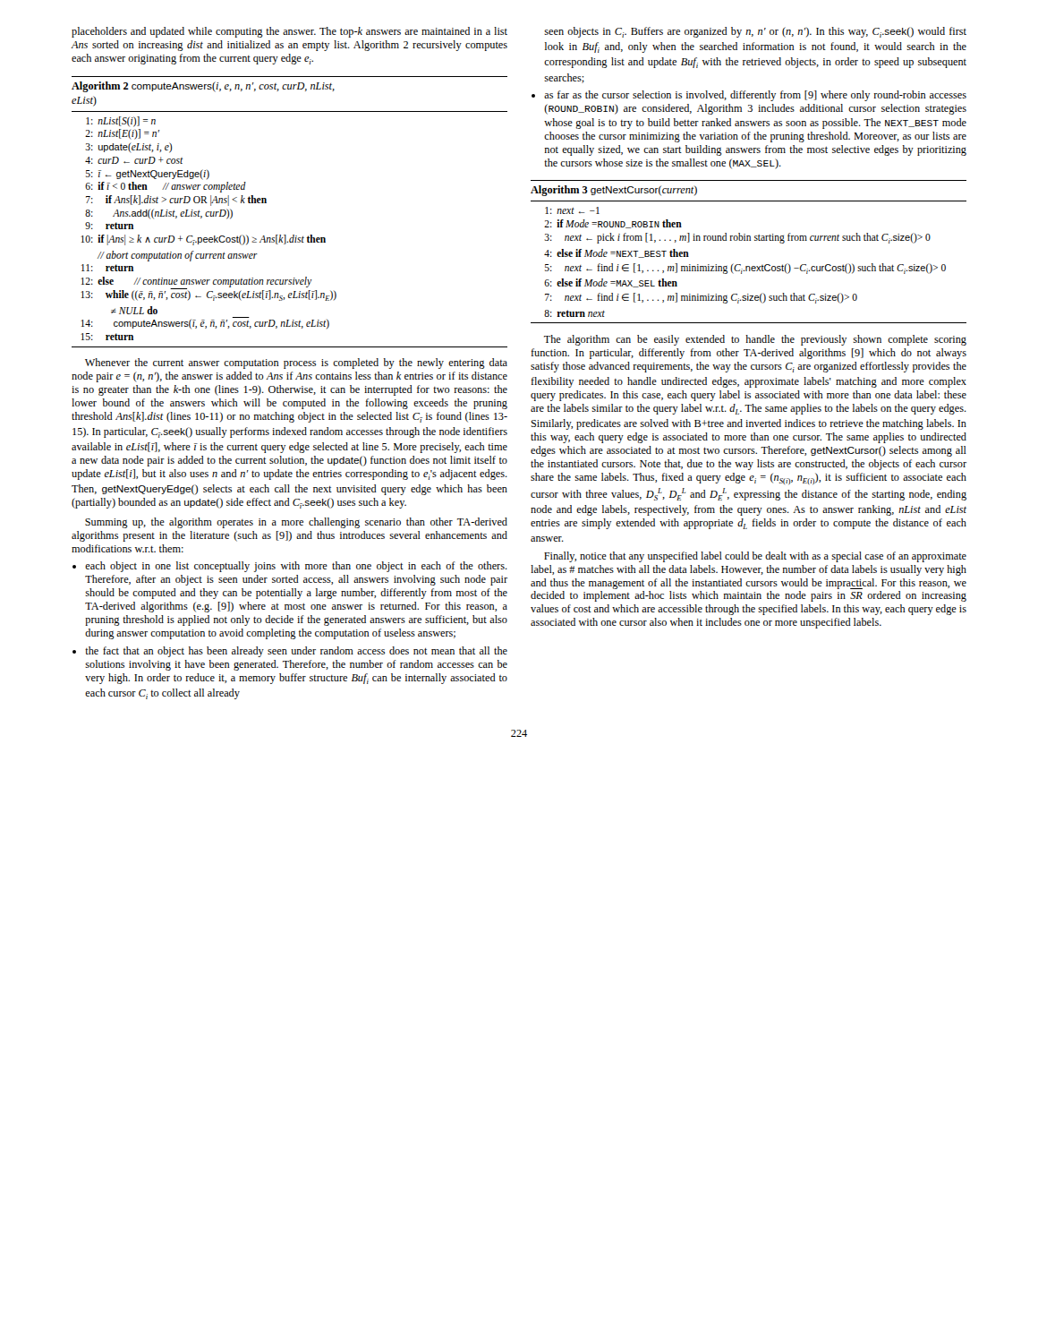placeholders and updated while computing the answer. The top-k answers are maintained in a list Ans sorted on increasing dist and initialized as an empty list. Algorithm 2 recursively computes each answer originating from the current query edge ei.
Algorithm 2 computeAnswers(i, e, n, n′, cost, curD, nList,
eList)
1: nList[S(i)] = n
2: nList[E(i)] = n′
3: update(eList, i, e)
4: curD ← curD + cost
5: ī ← getNextQueryEdge(i)
6: if ī < 0 then // answer completed
7: if Ans[k].dist > curD OR |Ans| < k then
8: Ans.add((nList, eList, curD))
9: return
10: if |Ans| ≥ k ∧ curD + Cī.peekCost()) ≥ Ans[k].dist then
// abort computation of current answer
11: return
12: else // continue answer computation recursively
13: while ((ē, n̄, n̄′, cost) ← Cī.seek(eList[ī].nS, eList[ī].nE))
≠ NULL do
14: computeAnswers(ī, ē, n̄, n̄′, cost, curD, nList, eList)
15: return
Whenever the current answer computation process is completed by the newly entering data node pair e = (n, n′), the answer is added to Ans if Ans contains less than k entries or if its distance is no greater than the k-th one (lines 1-9). Otherwise, it can be interrupted for two reasons: the lower bound of the answers which will be computed in the following exceeds the pruning threshold Ans[k].dist (lines 10-11) or no matching object in the selected list Cī is found (lines 13-15). In particular, Cī.seek() usually performs indexed random accesses through the node identifiers available in eList[ī], where ī is the current query edge selected at line 5. More precisely, each time a new data node pair is added to the current solution, the update() function does not limit itself to update eList[i], but it also uses n and n′ to update the entries corresponding to ei's adjacent edges. Then, getNextQueryEdge() selects at each call the next unvisited query edge which has been (partially) bounded as an update() side effect and Cī.seek() uses such a key.
Summing up, the algorithm operates in a more challenging scenario than other TA-derived algorithms present in the literature (such as [9]) and thus introduces several enhancements and modifications w.r.t. them:
each object in one list conceptually joins with more than one object in each of the others. Therefore, after an object is seen under sorted access, all answers involving such node pair should be computed and they can be potentially a large number, differently from most of the TA-derived algorithms (e.g. [9]) where at most one answer is returned. For this reason, a pruning threshold is applied not only to decide if the generated answers are sufficient, but also during answer computation to avoid completing the computation of useless answers;
the fact that an object has been already seen under random access does not mean that all the solutions involving it have been generated. Therefore, the number of random accesses can be very high. In order to reduce it, a memory buffer structure Bufi can be internally associated to each cursor Ci to collect all already
seen objects in Ci. Buffers are organized by n, n′ or (n, n′). In this way, Ci.seek() would first look in Bufi and, only when the searched information is not found, it would search in the corresponding list and update Bufi with the retrieved objects, in order to speed up subsequent searches;
as far as the cursor selection is involved, differently from [9] where only round-robin accesses (ROUND_ROBIN) are considered, Algorithm 3 includes additional cursor selection strategies whose goal is to try to build better ranked answers as soon as possible. The NEXT_BEST mode chooses the cursor minimizing the variation of the pruning threshold. Moreover, as our lists are not equally sized, we can start building answers from the most selective edges by prioritizing the cursors whose size is the smallest one (MAX_SEL).
Algorithm 3 getNextCursor(current)
1: next ← −1
2: if Mode =ROUND_ROBIN then
3: next ← pick i from [1, . . . , m] in round robin starting from current such that Ci.size()> 0
4: else if Mode =NEXT_BEST then
5: next ← find i ∈ [1, . . . , m] minimizing (Ci.nextCost() −Ci.curCost()) such that Ci.size()> 0
6: else if Mode =MAX_SEL then
7: next ← find i ∈ [1, . . . , m] minimizing Ci.size() such that Ci.size()> 0
8: return next
The algorithm can be easily extended to handle the previously shown complete scoring function. In particular, differently from other TA-derived algorithms [9] which do not always satisfy those advanced requirements, the way the cursors Ci are organized effortlessly provides the flexibility needed to handle undirected edges, approximate labels' matching and more complex query predicates. In this case, each query label is associated with more than one data label: these are the labels similar to the query label w.r.t. dL. The same applies to the labels on the query edges. Similarly, predicates are solved with B+tree and inverted indices to retrieve the matching labels. In this way, each query edge is associated to more than one cursor. The same applies to undirected edges which are associated to at most two cursors. Therefore, getNextCursor() selects among all the instantiated cursors. Note that, due to the way lists are constructed, the objects of each cursor share the same labels. Thus, fixed a query edge ei = (nS(i), nE(i)), it is sufficient to associate each cursor with three values, DSL, DEL and DEL, expressing the distance of the starting node, ending node and edge labels, respectively, from the query ones. As to answer ranking, nList and eList entries are simply extended with appropriate dL fields in order to compute the distance of each answer.
Finally, notice that any unspecified label could be dealt with as a special case of an approximate label, as # matches with all the data labels. However, the number of data labels is usually very high and thus the management of all the instantiated cursors would be impractical. For this reason, we decided to implement ad-hoc lists which maintain the node pairs in SR ordered on increasing values of cost and which are accessible through the specified labels. In this way, each query edge is associated with one cursor also when it includes one or more unspecified labels.
224